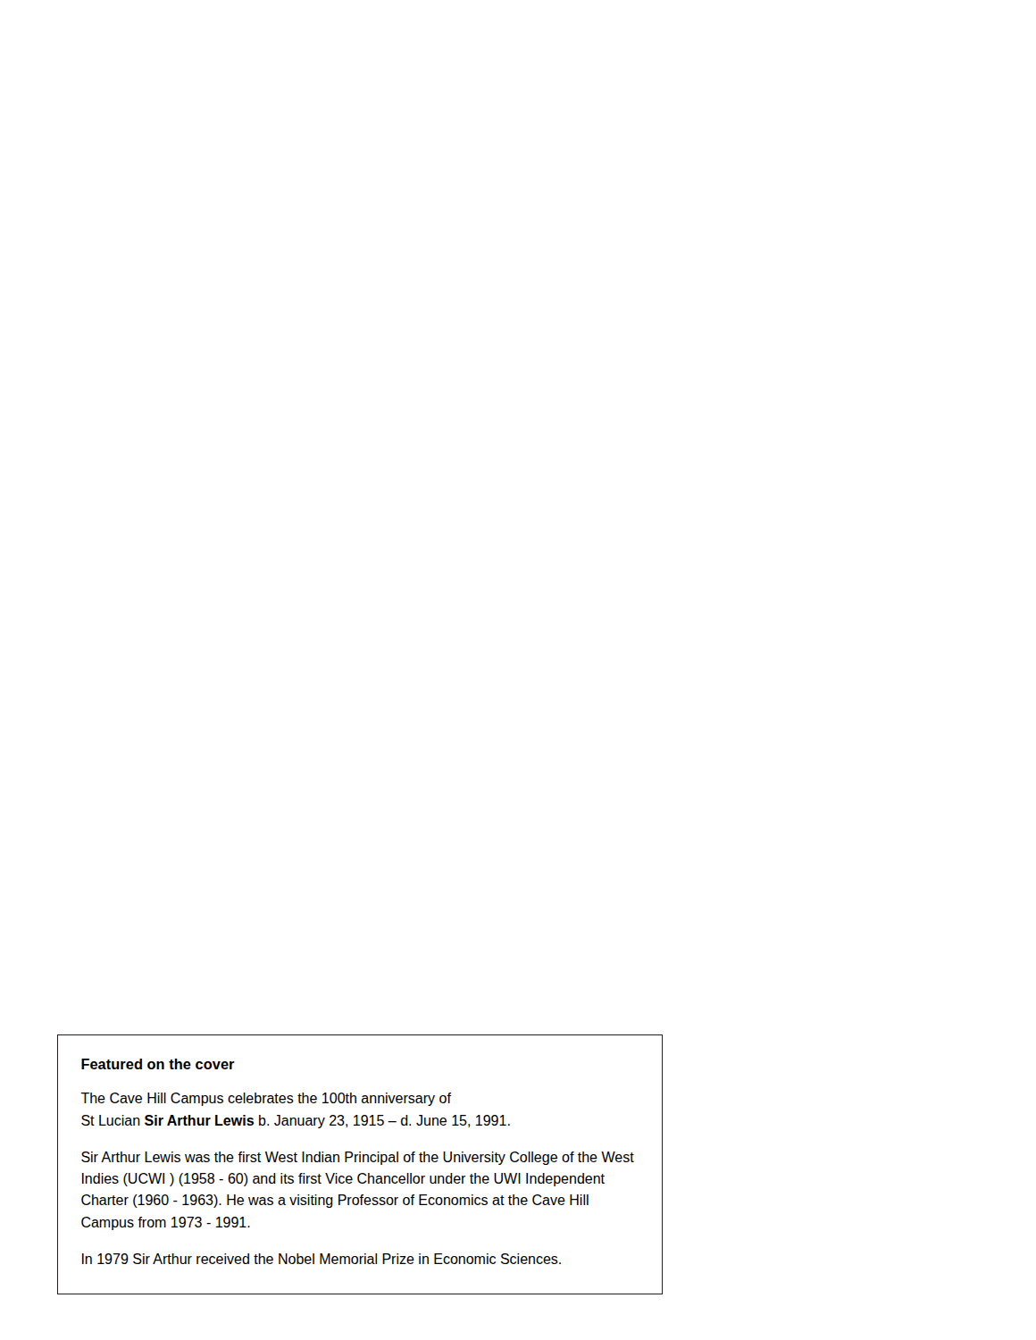Featured on the cover
The Cave Hill Campus celebrates the 100th anniversary of
St Lucian Sir Arthur Lewis b. January 23, 1915 – d. June 15, 1991.
Sir Arthur Lewis was the first West Indian Principal of the University College of the West Indies (UCWI ) (1958 - 60) and its first Vice Chancellor under the UWI Independent Charter (1960 - 1963). He was a visiting Professor of Economics at the Cave Hill Campus from 1973 - 1991.
In 1979 Sir Arthur received the Nobel Memorial Prize in Economic Sciences.